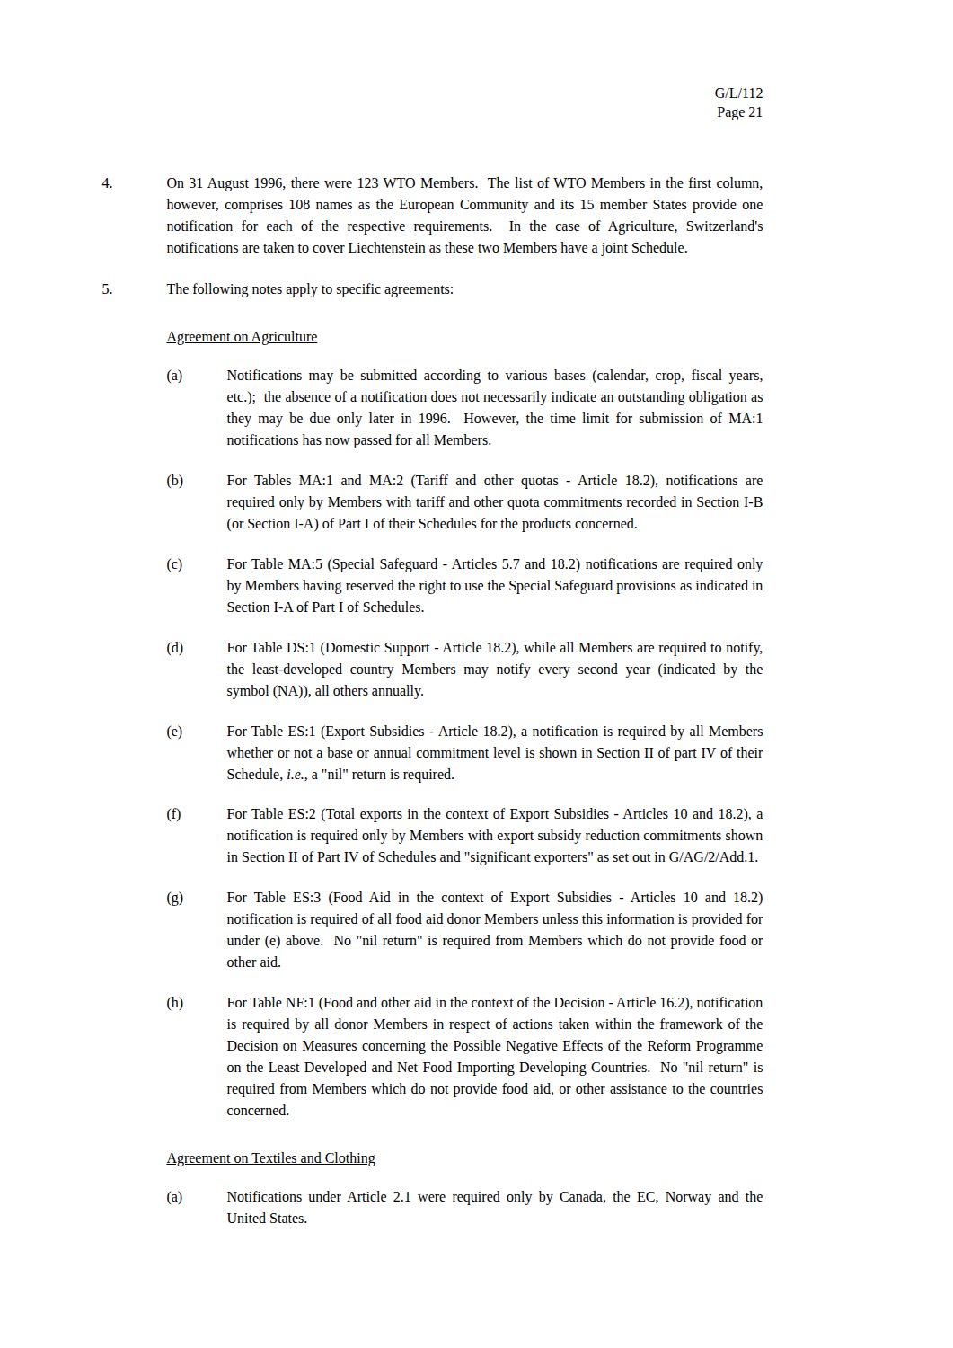G/L/112
Page 21
4.
On 31 August 1996, there were 123 WTO Members. The list of WTO Members in the first column, however, comprises 108 names as the European Community and its 15 member States provide one notification for each of the respective requirements. In the case of Agriculture, Switzerland's notifications are taken to cover Liechtenstein as these two Members have a joint Schedule.
5.
The following notes apply to specific agreements:
Agreement on Agriculture
(a)
Notifications may be submitted according to various bases (calendar, crop, fiscal years, etc.); the absence of a notification does not necessarily indicate an outstanding obligation as they may be due only later in 1996. However, the time limit for submission of MA:1 notifications has now passed for all Members.
(b)
For Tables MA:1 and MA:2 (Tariff and other quotas - Article 18.2), notifications are required only by Members with tariff and other quota commitments recorded in Section I-B (or Section I-A) of Part I of their Schedules for the products concerned.
(c)
For Table MA:5 (Special Safeguard - Articles 5.7 and 18.2) notifications are required only by Members having reserved the right to use the Special Safeguard provisions as indicated in Section I-A of Part I of Schedules.
(d)
For Table DS:1 (Domestic Support - Article 18.2), while all Members are required to notify, the least-developed country Members may notify every second year (indicated by the symbol (NA)), all others annually.
(e)
For Table ES:1 (Export Subsidies - Article 18.2), a notification is required by all Members whether or not a base or annual commitment level is shown in Section II of part IV of their Schedule, i.e., a "nil" return is required.
(f)
For Table ES:2 (Total exports in the context of Export Subsidies - Articles 10 and 18.2), a notification is required only by Members with export subsidy reduction commitments shown in Section II of Part IV of Schedules and "significant exporters" as set out in G/AG/2/Add.1.
(g)
For Table ES:3 (Food Aid in the context of Export Subsidies - Articles 10 and 18.2) notification is required of all food aid donor Members unless this information is provided for under (e) above. No "nil return" is required from Members which do not provide food or other aid.
(h)
For Table NF:1 (Food and other aid in the context of the Decision - Article 16.2), notification is required by all donor Members in respect of actions taken within the framework of the Decision on Measures concerning the Possible Negative Effects of the Reform Programme on the Least Developed and Net Food Importing Developing Countries. No "nil return" is required from Members which do not provide food aid, or other assistance to the countries concerned.
Agreement on Textiles and Clothing
(a)
Notifications under Article 2.1 were required only by Canada, the EC, Norway and the United States.